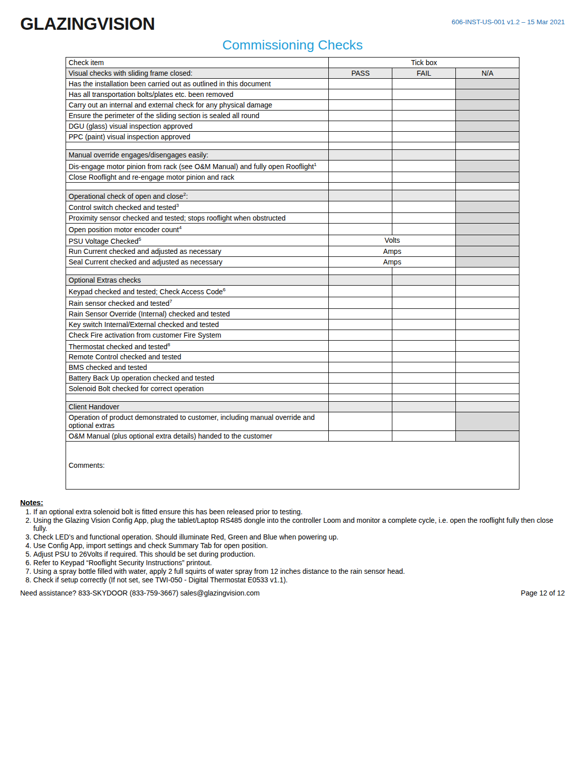GLAZING VISION
606-INST-US-001 v1.2 – 15 Mar 2021
Commissioning Checks
| Check item | Tick box |
| Visual checks with sliding frame closed: | PASS | FAIL | N/A |
| Has the installation been carried out as outlined in this document | | | |
| Has all transportation bolts/plates etc. been removed | | | |
| Carry out an internal and external check for any physical damage | | | |
| Ensure the perimeter of the sliding section is sealed all round | | | |
| DGU (glass) visual inspection approved | | | |
| PPC (paint) visual inspection approved | | | |
| Manual override engages/disengages easily: | | | |
| Dis-engage motor pinion from rack (see O&M Manual) and fully open Rooflight 1 | | | |
| Close Rooflight and re-engage motor pinion and rack | | | |
| Operational check of open and close 2 : | | | |
| Control switch checked and tested 3 | | | |
| Proximity sensor checked and tested; stops rooflight when obstructed | | | |
| Open position motor encoder count 4 | | | |
| PSU Voltage Checked 5 | Volts | |
| Run Current checked and adjusted as necessary | Amps | |
| Seal Current checked and adjusted as necessary | Amps | |
| Optional Extras checks | | | |
| Keypad checked and tested; Check Access Code 6 | | | |
| Rain sensor checked and tested 7 | | | |
| Rain Sensor Override (Internal) checked and tested | | | |
| Key switch Internal/External checked and tested | | | |
| Check Fire activation from customer Fire System | | | |
| Thermostat checked and tested 8 | | | |
| Remote Control checked and tested | | | |
| BMS checked and tested | | | |
| Battery Back Up operation checked and tested | | | |
| Solenoid Bolt checked for correct operation | | | |
| Client Handover | | | |
| Operation of product demonstrated to customer, including manual override and optional extras | | | |
| O&M Manual (plus optional extra details) handed to the customer | | | |
| Comments: |
Notes:
If an optional extra solenoid bolt is fitted ensure this has been released prior to testing.
Using the Glazing Vision Config App, plug the tablet/Laptop RS485 dongle into the controller Loom and monitor a complete cycle, i.e. open the rooflight fully then close fully.
Check LED’s and functional operation. Should illuminate Red, Green and Blue when powering up.
Use Config App, import settings and check Summary Tab for open position.
Adjust PSU to 26Volts if required. This should be set during production.
Refer to Keypad “Rooflight Security Instructions” printout.
Using a spray bottle filled with water, apply 2 full squirts of water spray from 12 inches distance to the rain sensor head.
Check if setup correctly (If not set, see TWI-050 - Digital Thermostat E0533 v1.1).
Need assistance? 833-SKYDOOR (833-759-3667) sales@glazingvision.com
Page 12 of 12